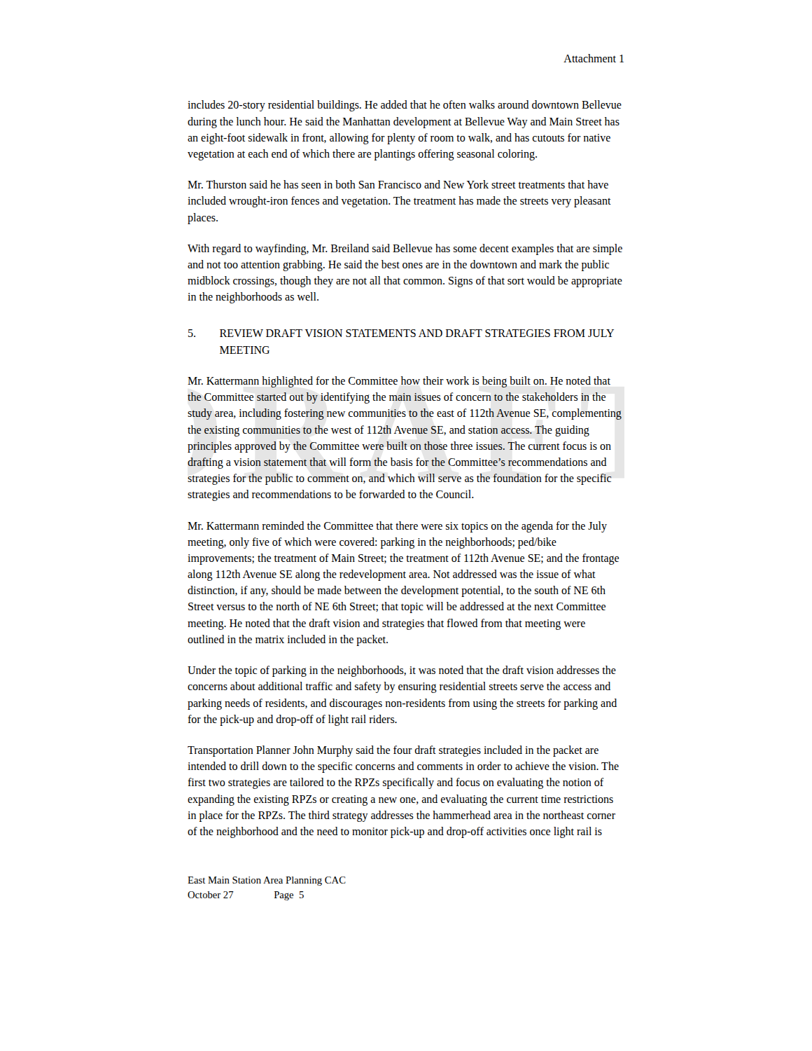DRAFT
Attachment 1
includes 20-story residential buildings. He added that he often walks around downtown Bellevue during the lunch hour. He said the Manhattan development at Bellevue Way and Main Street has an eight-foot sidewalk in front, allowing for plenty of room to walk, and has cutouts for native vegetation at each end of which there are plantings offering seasonal coloring.
Mr. Thurston said he has seen in both San Francisco and New York street treatments that have included wrought-iron fences and vegetation. The treatment has made the streets very pleasant places.
With regard to wayfinding, Mr. Breiland said Bellevue has some decent examples that are simple and not too attention grabbing. He said the best ones are in the downtown and mark the public midblock crossings, though they are not all that common. Signs of that sort would be appropriate in the neighborhoods as well.
5. Review Draft Vision Statements and Draft Strategies from July Meeting
Mr. Kattermann highlighted for the Committee how their work is being built on. He noted that the Committee started out by identifying the main issues of concern to the stakeholders in the study area, including fostering new communities to the east of 112th Avenue SE, complementing the existing communities to the west of 112th Avenue SE, and station access. The guiding principles approved by the Committee were built on those three issues. The current focus is on drafting a vision statement that will form the basis for the Committee’s recommendations and strategies for the public to comment on, and which will serve as the foundation for the specific strategies and recommendations to be forwarded to the Council.
Mr. Kattermann reminded the Committee that there were six topics on the agenda for the July meeting, only five of which were covered: parking in the neighborhoods; ped/bike improvements; the treatment of Main Street; the treatment of 112th Avenue SE; and the frontage along 112th Avenue SE along the redevelopment area. Not addressed was the issue of what distinction, if any, should be made between the development potential, to the south of NE 6th Street versus to the north of NE 6th Street; that topic will be addressed at the next Committee meeting. He noted that the draft vision and strategies that flowed from that meeting were outlined in the matrix included in the packet.
Under the topic of parking in the neighborhoods, it was noted that the draft vision addresses the concerns about additional traffic and safety by ensuring residential streets serve the access and parking needs of residents, and discourages non-residents from using the streets for parking and for the pick-up and drop-off of light rail riders.
Transportation Planner John Murphy said the four draft strategies included in the packet are intended to drill down to the specific concerns and comments in order to achieve the vision. The first two strategies are tailored to the RPZs specifically and focus on evaluating the notion of expanding the existing RPZs or creating a new one, and evaluating the current time restrictions in place for the RPZs. The third strategy addresses the hammerhead area in the northeast corner of the neighborhood and the need to monitor pick-up and drop-off activities once light rail is
East Main Station Area Planning CAC
October 27 Page 5